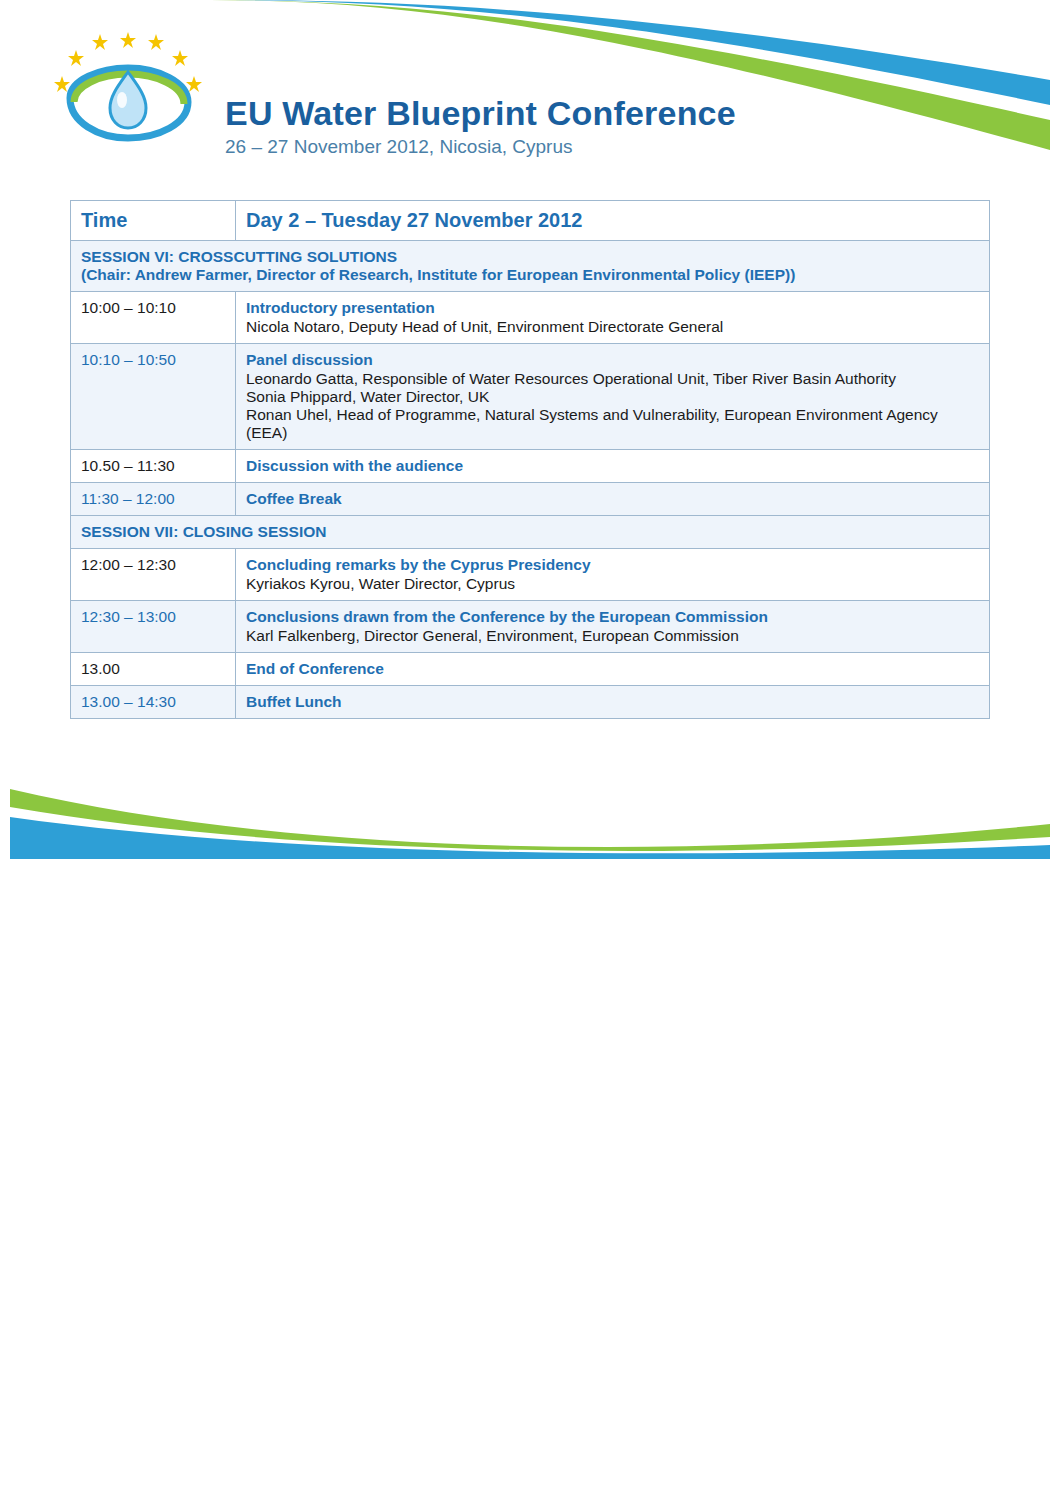EU Water Blueprint Conference
26 – 27 November 2012, Nicosia, Cyprus
| Time | Day 2 – Tuesday 27 November 2012 |
| --- | --- |
| SESSION VI: CROSSCUTTING SOLUTIONS (Chair: Andrew Farmer, Director of Research, Institute for European Environmental Policy (IEEP)) |
| 10:00 – 10:10 | Introductory presentation Nicola Notaro, Deputy Head of Unit, Environment Directorate General |
| 10:10 – 10:50 | Panel discussion Leonardo Gatta, Responsible of Water Resources Operational Unit, Tiber River Basin Authority Sonia Phippard, Water Director, UK Ronan Uhel, Head of Programme, Natural Systems and Vulnerability, European Environment Agency (EEA) |
| 10.50 – 11:30 | Discussion with the audience |
| 11:30 – 12:00 | Coffee Break |
| SESSION VII: CLOSING SESSION |
| 12:00 – 12:30 | Concluding remarks by the Cyprus Presidency Kyriakos Kyrou, Water Director, Cyprus |
| 12:30 – 13:00 | Conclusions drawn from the Conference by the European Commission Karl Falkenberg, Director General, Environment, European Commission |
| 13.00 | End of Conference |
| 13.00 – 14:30 | Buffet Lunch |